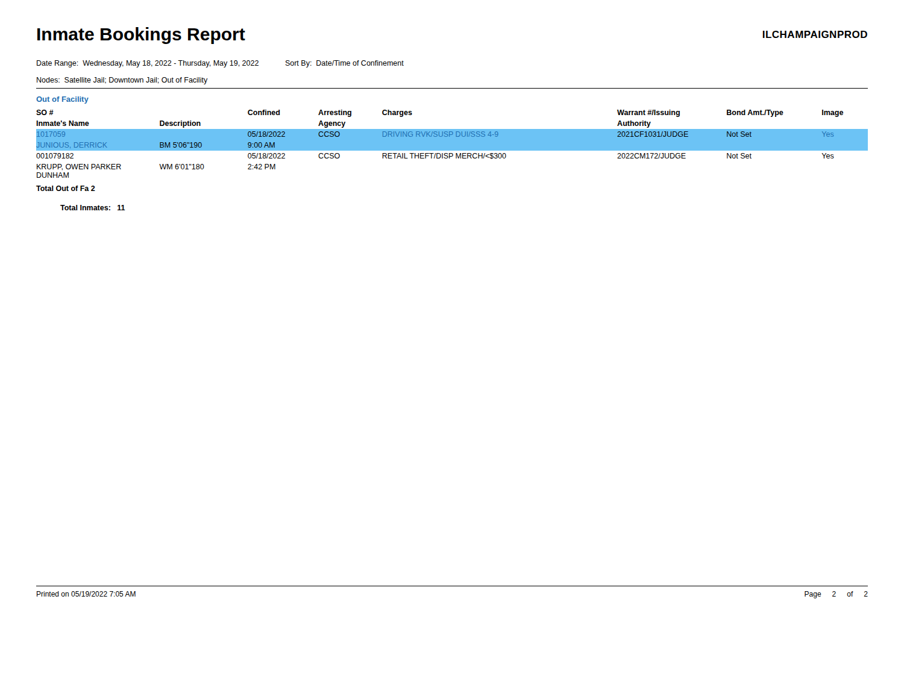Inmate Bookings Report
ILCHAMPAIGNPROD
Date Range: Wednesday, May 18, 2022 - Thursday, May 19, 2022 Sort By: Date/Time of Confinement
Nodes: Satellite Jail; Downtown Jail; Out of Facility
Out of Facility
| SO # | | Confined | Arresting | Charges | Warrant #/Issuing | Bond Amt./Type | Image |
| --- | --- | --- | --- | --- | --- | --- | --- |
| Inmate's Name | Description | | Agency | | Authority | | |
| 1017059 | | 05/18/2022 | CCSO | DRIVING RVK/SUSP DUI/SSS 4-9 | 2021CF1031/JUDGE | Not Set | Yes |
| JUNIOUS, DERRICK | BM 5'06"190 | 9:00 AM | | | | | |
| 001079182 | | 05/18/2022 | CCSO | RETAIL THEFT/DISP MERCH/<$300 | 2022CM172/JUDGE | Not Set | Yes |
| KRUPP, OWEN PARKER DUNHAM | WM 6'01"180 | 2:42 PM | | | | | |
Total Out of Fa 2
Total Inmates: 11
Printed on 05/19/2022 7:05 AM
Page 2 of 2